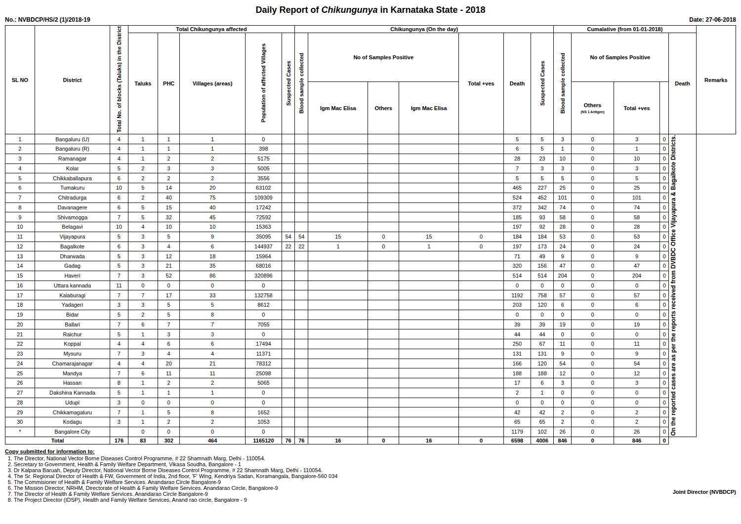Daily Report of Chikungunya in Karnataka State - 2018
No.: NVBDCP/HS/2 (1)/2018-19 Date: 27-06-2018
| SL NO | District | Total No. of blocks (Taluks) in the District | Total Chikungunya affected | Chikungunya (On the day) | Cumalative (from 01-01-2018) | Remarks |
| --- | --- | --- | --- | --- | --- | --- |
| Taluks | PHC | Villages (areas) | Population of affected Villages | Suspected Cases | Blood sample collected | No of Samples Positive | Total +ves | Death | Suspected Cases | Blood sample collected | No of Samples Positive | Death |
| Igm Mac Elisa | Others | Igm Mac Elisa | Others (NS 1 Antigen) | Total +ves |
| 1 | Bangaluru (U) | 4 | 1 | 1 | 1 | 0 | | | | | | | 5 | 5 | 3 | 0 | 3 | 0 | On the reported cases are as per the reports received from DVBDC Office Vijayapura & Bagalkote Districts. |
| 2 | Bangaluru (R) | 4 | 1 | 1 | 1 | 398 | | | | | | | 6 | 5 | 1 | 0 | 1 | 0 |
| 3 | Ramanagar | 4 | 1 | 2 | 2 | 5175 | | | | | | | 28 | 23 | 10 | 0 | 10 | 0 |
| 4 | Kolar | 5 | 2 | 3 | 3 | 5005 | | | | | | | 7 | 3 | 3 | 0 | 3 | 0 |
| 5 | Chikkaballapura | 6 | 2 | 2 | 2 | 3556 | | | | | | | 5 | 5 | 5 | 0 | 5 | 0 |
| 6 | Tumakuru | 10 | 5 | 14 | 20 | 63102 | | | | | | | 465 | 227 | 25 | 0 | 25 | 0 |
| 7 | Chitradurga | 6 | 2 | 40 | 75 | 109309 | | | | | | | 524 | 452 | 101 | 0 | 101 | 0 |
| 8 | Davanagere | 6 | 5 | 15 | 40 | 17242 | | | | | | | 372 | 342 | 74 | 0 | 74 | 0 |
| 9 | Shivamogga | 7 | 5 | 32 | 45 | 72592 | | | | | | | 185 | 93 | 58 | 0 | 58 | 0 |
| 10 | Belagavi | 10 | 4 | 10 | 10 | 15363 | | | | | | | 197 | 92 | 28 | 0 | 28 | 0 |
| 11 | Vijayapura | 5 | 3 | 5 | 9 | 35095 | 54 | 54 | 15 | 0 | 15 | 0 | 184 | 184 | 53 | 0 | 53 | 0 |
| 12 | Bagalkote | 6 | 3 | 4 | 6 | 144937 | 22 | 22 | 1 | 0 | 1 | 0 | 197 | 173 | 24 | 0 | 24 | 0 |
| 13 | Dharwada | 5 | 3 | 12 | 18 | 15964 | | | | | | | 71 | 49 | 9 | 0 | 9 | 0 |
| 14 | Gadag | 5 | 3 | 21 | 35 | 68016 | | | | | | | 320 | 156 | 47 | 0 | 47 | 0 |
| 15 | Haveri | 7 | 3 | 52 | 86 | 320896 | | | | | | | 514 | 514 | 204 | 0 | 204 | 0 |
| 16 | Uttara kannada | 11 | 0 | 0 | 0 | 0 | | | | | | | 0 | 0 | 0 | 0 | 0 | 0 |
| 17 | Kalaburagi | 7 | 7 | 17 | 33 | 132758 | | | | | | | 1192 | 758 | 57 | 0 | 57 | 0 |
| 18 | Yadageri | 3 | 3 | 5 | 5 | 8612 | | | | | | | 203 | 120 | 6 | 0 | 6 | 0 |
| 19 | Bidar | 5 | 2 | 5 | 8 | 0 | | | | | | | 0 | 0 | 0 | 0 | 0 | 0 |
| 20 | Ballari | 7 | 6 | 7 | 7 | 7055 | | | | | | | 39 | 39 | 19 | 0 | 19 | 0 |
| 21 | Raichur | 5 | 1 | 3 | 3 | 0 | | | | | | | 44 | 44 | 0 | 0 | 0 | 0 |
| 22 | Koppal | 4 | 4 | 6 | 6 | 17494 | | | | | | | 250 | 67 | 11 | 0 | 11 | 0 |
| 23 | Mysuru | 7 | 3 | 4 | 4 | 11371 | | | | | | | 131 | 131 | 9 | 0 | 9 | 0 |
| 24 | Chamarajanagar | 4 | 4 | 20 | 21 | 78312 | | | | | | | 166 | 120 | 54 | 0 | 54 | 0 |
| 25 | Mandya | 7 | 6 | 11 | 11 | 25098 | | | | | | | 188 | 188 | 12 | 0 | 12 | 0 |
| 26 | Hassan | 8 | 1 | 2 | 2 | 5065 | | | | | | | 17 | 6 | 3 | 0 | 3 | 0 |
| 27 | Dakshina Kannada | 5 | 1 | 1 | 1 | 0 | | | | | | | 2 | 1 | 0 | 0 | 0 | 0 |
| 28 | Udupi | 3 | 0 | 0 | 0 | 0 | | | | | | | 0 | 0 | 0 | 0 | 0 | 0 |
| 29 | Chikkamagaluru | 7 | 1 | 5 | 8 | 1652 | | | | | | | 42 | 42 | 2 | 0 | 2 | 0 |
| 30 | Kodagu | 3 | 1 | 2 | 2 | 1053 | | | | | | | 65 | 65 | 2 | 0 | 2 | 0 |
| * | Bangalore City | | 0 | 0 | 0 | 0 | | | | | | | 1179 | 102 | 26 | 0 | 26 | 0 |
| Total | 176 | 83 | 302 | 464 | 1165120 | 76 | 76 | 16 | 0 | 16 | 0 | 6598 | 4006 | 846 | 0 | 846 | 0 |
Copy submitted for information to:
The Director, National Vector Borne Diseases Control Programme, # 22 Shamnath Marg, Delhi - 110054.
Secretary to Government, Health & Family Welfare Department, Vikasa Soudha, Bangalore - 1
Dr Kalpana Baruah, Deputy Director, National Vector Borne Diseases Control Programme, # 22 Shamnath Marg, Delhi - 110054.
The Sr. Regional Director of Health & FW, Government of India, 2nd floor, 'F' Wing, Kendriya Sadan, Koramangala, Bangalore-560 034
The Commisioner of Health & Family Welfare Services. Anandarao Circle Bangalore-9
The Mission Director, NRHM, Directorate of Health & Family Welfare Services. Anandarao Circle, Bangalore-9
The Director of Health & Family Welfare Services. Anandarao Circle Bangalore-9
The Project Director (IDSP), Health and Family Welfare Services, Anand rao circle, Bangalore - 9
Joint Director (NVBDCP)